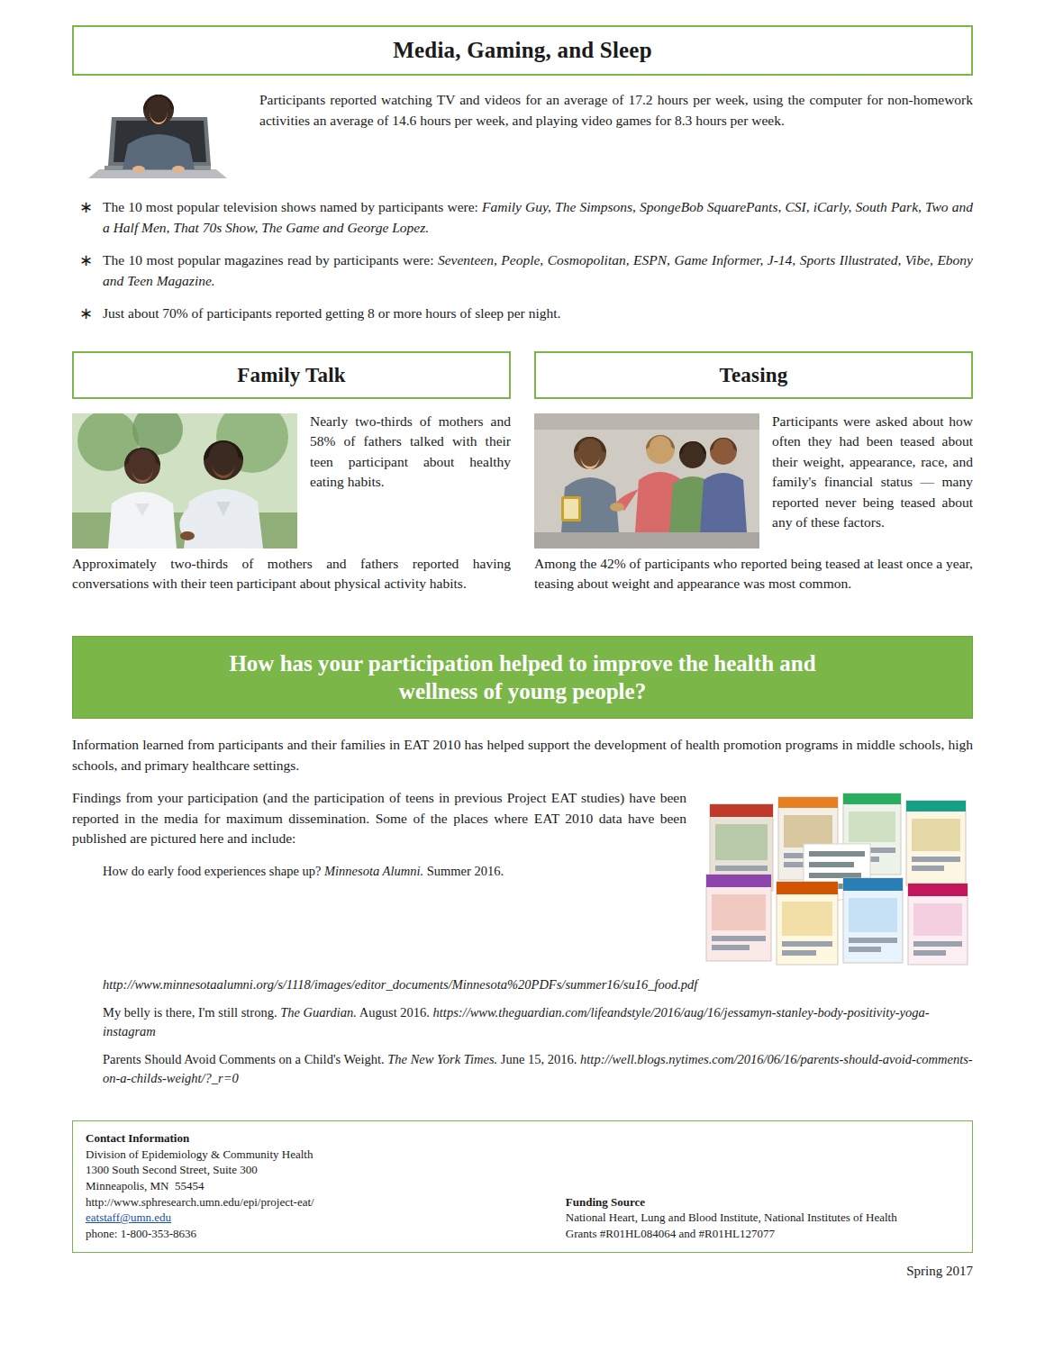Media, Gaming, and Sleep
Participants reported watching TV and videos for an average of 17.2 hours per week, using the computer for non-homework activities an average of 14.6 hours per week, and playing video games for 8.3 hours per week.
The 10 most popular television shows named by participants were: Family Guy, The Simpsons, SpongeBob SquarePants, CSI, iCarly, South Park, Two and a Half Men, That 70s Show, The Game and George Lopez.
The 10 most popular magazines read by participants were: Seventeen, People, Cosmopolitan, ESPN, Game Informer, J-14, Sports Illustrated, Vibe, Ebony and Teen Magazine.
Just about 70% of participants reported getting 8 or more hours of sleep per night.
Family Talk
Nearly two-thirds of mothers and 58% of fathers talked with their teen participant about healthy eating habits.
Approximately two-thirds of mothers and fathers reported having conversations with their teen participant about physical activity habits.
Teasing
Participants were asked about how often they had been teased about their weight, appearance, race, and family's financial status — many reported never being teased about any of these factors.
Among the 42% of participants who reported being teased at least once a year, teasing about weight and appearance was most common.
How has your participation helped to improve the health and
wellness of young people?
Information learned from participants and their families in EAT 2010 has helped support the development of health promotion programs in middle schools, high schools, and primary healthcare settings.
Findings from your participation (and the participation of teens in previous Project EAT studies) have been reported in the media for maximum dissemination. Some of the places where EAT 2010 data have been published are pictured here and include:
How do early food experiences shape up? Minnesota Alumni. Summer 2016. http://www.minnesotaalumni.org/s/1118/images/editor_documents/Minnesota%20PDFs/summer16/su16_food.pdf
My belly is there, I'm still strong. The Guardian. August 2016. https://www.theguardian.com/lifeandstyle/2016/aug/16/jessamyn-stanley-body-positivity-yoga-instagram
Parents Should Avoid Comments on a Child's Weight. The New York Times. June 15, 2016. http://well.blogs.nytimes.com/2016/06/16/parents-should-avoid-comments-on-a-childs-weight/?_r=0
Contact Information
Division of Epidemiology & Community Health
1300 South Second Street, Suite 300
Minneapolis, MN 55454
http://www.sphresearch.umn.edu/epi/project-eat/
eatstaff@umn.edu
phone: 1-800-353-8636
Funding Source
National Heart, Lung and Blood Institute, National Institutes of Health
Grants #R01HL084064 and #R01HL127077
Spring 2017